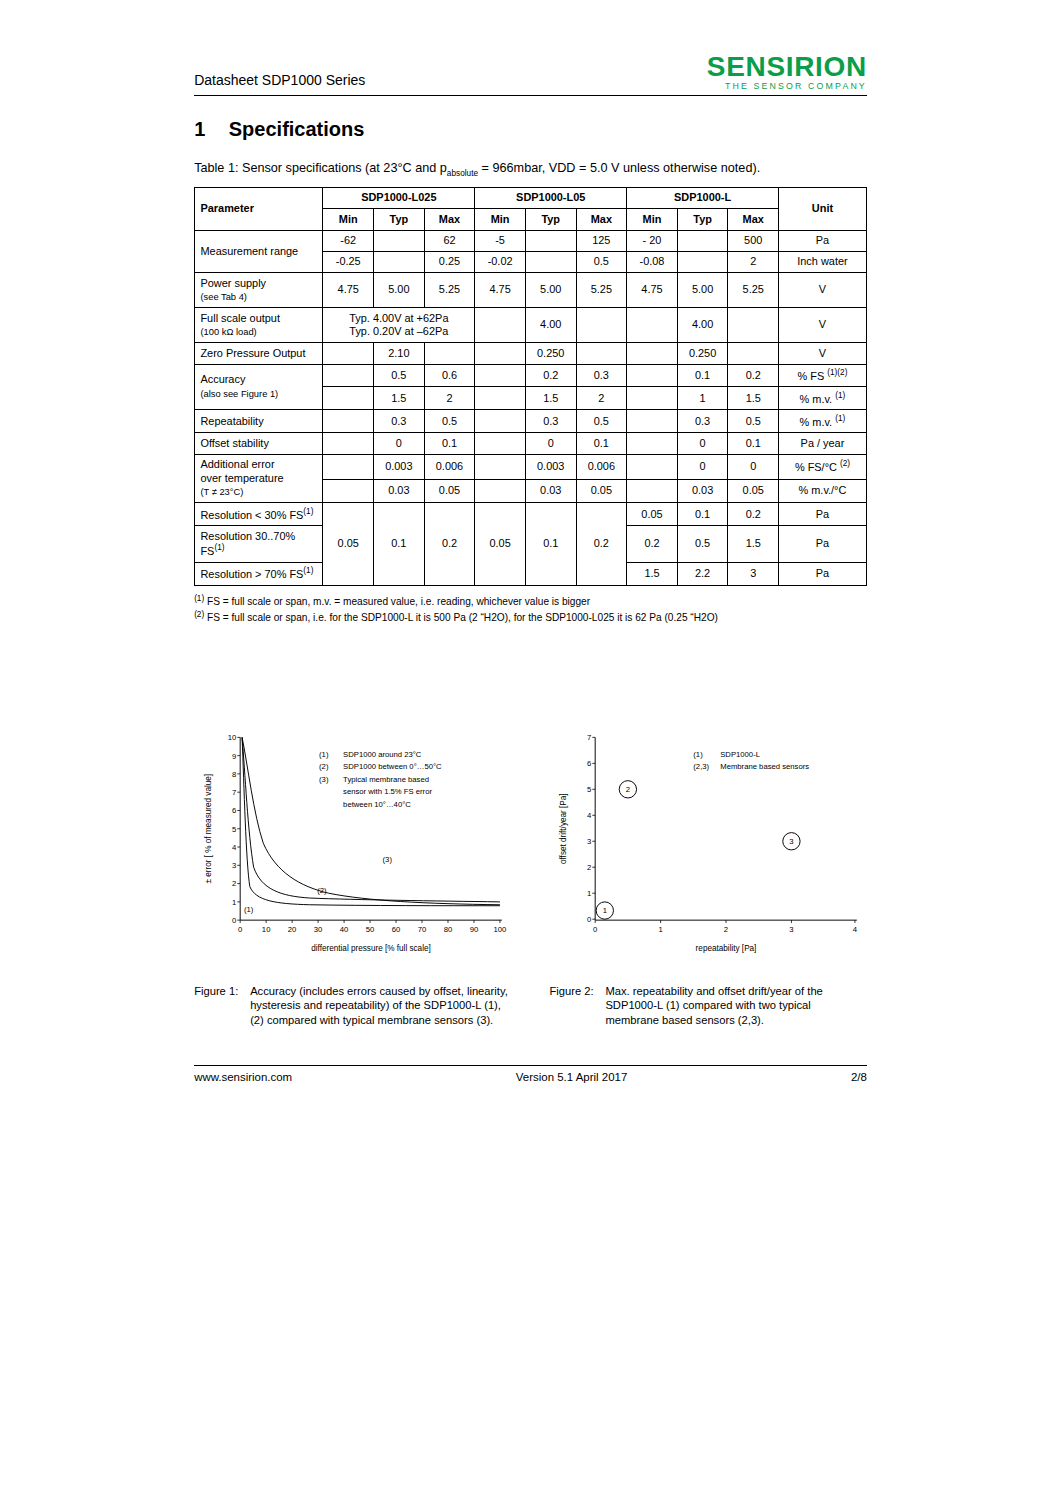Datasheet SDP1000 Series
SENSIRION
THE SENSOR COMPANY
1 Specifications
Table 1: Sensor specifications (at 23°C and pabsolute = 966mbar, VDD = 5.0 V unless otherwise noted).
| Parameter | SDP1000-L025 | SDP1000-L05 | SDP1000-L | Unit |
| --- | --- | --- | --- | --- |
| Min | Typ | Max | Min | Typ | Max | Min | Typ | Max |
| Measurement range | -62 | | 62 | -5 | | 125 | - 20 | | 500 | Pa |
| -0.25 | | 0.25 | -0.02 | | 0.5 | -0.08 | | 2 | Inch water |
| Power supply (see Tab 4) | 4.75 | 5.00 | 5.25 | 4.75 | 5.00 | 5.25 | 4.75 | 5.00 | 5.25 | V |
| Full scale output (100 kΩ load) | Typ. 4.00V at +62Pa Typ. 0.20V at –62Pa | | 4.00 | | | 4.00 | | V |
| Zero Pressure Output | | 2.10 | | | 0.250 | | | 0.250 | | V |
| Accuracy (also see Figure 1) | | 0.5 | 0.6 | | 0.2 | 0.3 | | 0.1 | 0.2 | % FS (1)(2) |
| | 1.5 | 2 | | 1.5 | 2 | | 1 | 1.5 | % m.v. (1) |
| Repeatability | | 0.3 | 0.5 | | 0.3 | 0.5 | | 0.3 | 0.5 | % m.v. (1) |
| Offset stability | | 0 | 0.1 | | 0 | 0.1 | | 0 | 0.1 | Pa / year |
| Additional error over temperature (T ≠ 23°C) | | 0.003 | 0.006 | | 0.003 | 0.006 | | 0 | 0 | % FS/°C (2) |
| | 0.03 | 0.05 | | 0.03 | 0.05 | | 0.03 | 0.05 | % m.v./°C |
| Resolution < 30% FS (1) | 0.05 | 0.1 | 0.2 | 0.05 | 0.1 | 0.2 | 0.05 | 0.1 | 0.2 | Pa |
| Resolution 30..70% FS (1) | 0.2 | 0.5 | 1.5 | Pa |
| Resolution > 70% FS (1) | 1.5 | 2.2 | 3 | Pa |
(1) FS = full scale or span, m.v. = measured value, i.e. reading, whichever value is bigger
(2) FS = full scale or span, i.e. for the SDP1000-L it is 500 Pa (2 “H2O), for the SDP1000-L025 it is 62 Pa (0.25 “H2O)
10 9 8 7 6 5 4 3 2 1 0 0 10 20 30 40 50 60 70 80 90 100 ± error [ % of measured value] differential pressure [% full scale] (3) (2) (1) (1)SDP1000 around 23°C (2)SDP1000 between 0°…50°C (3)Typical membrane based sensor with 1.5% FS error between 10°…40°C
Figure 1: Accuracy (includes errors caused by offset, linearity, hysteresis and repeatability) of the SDP1000-L (1), (2) compared with typical membrane sensors (3).
7 6 5 4 3 2 1 0 0 1 2 3 4 offset drift/year [Pa] repeatability [Pa] 1 2 3 (1)SDP1000-L (2,3)Membrane based sensors
Figure 2: Max. repeatability and offset drift/year of the SDP1000-L (1) compared with two typical membrane based sensors (2,3).
www.sensirion.com
Version 5.1 April 2017
2/8